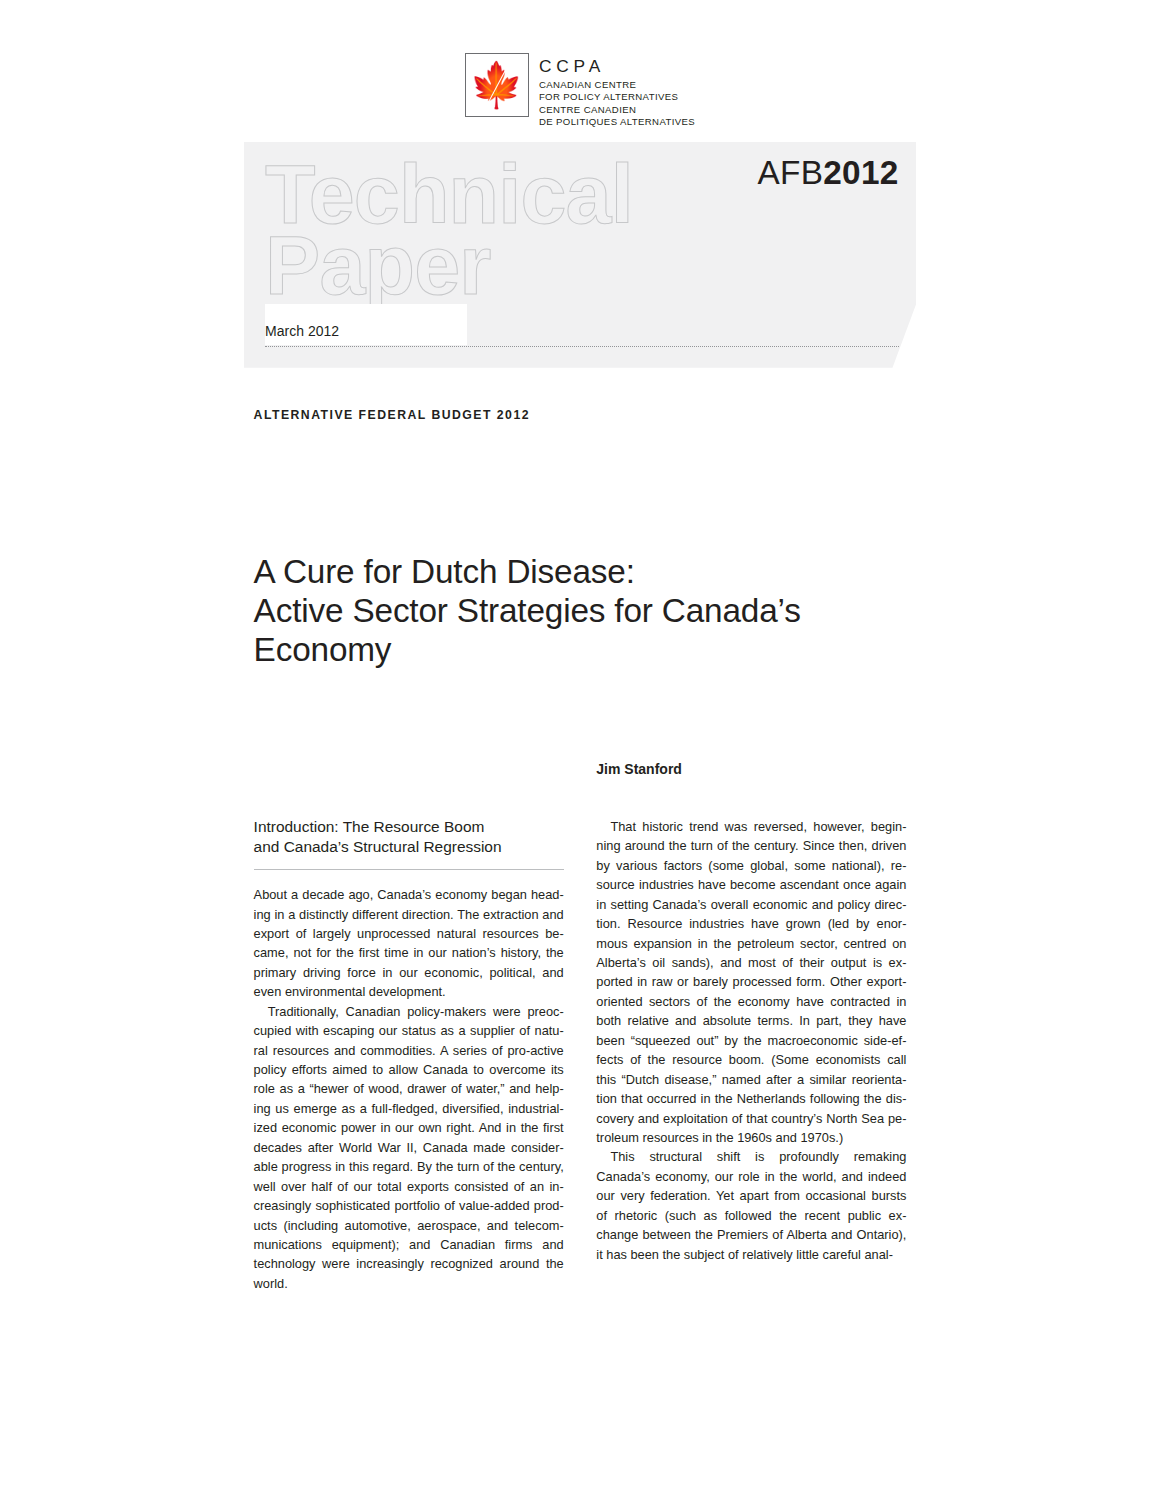🍁
CCPA Canadian Centre for Policy Alternatives Centre canadien de politiques alternatives
AFB2012
Technical Paper
March 2012
Alternative Federal Budget 2012
A Cure for Dutch Disease: Active Sector Strategies for Canada’s Economy
Jim Stanford
Introduction: The Resource Boom
and Canada’s Structural Regression
About a decade ago, Canada’s economy began heading in a distinctly different direction. The extraction and export of largely unprocessed natural resources became, not for the first time in our nation’s history, the primary driving force in our economic, political, and even environmental development.
Traditionally, Canadian policy-makers were preoccupied with escaping our status as a supplier of natural resources and commodities. A series of pro-active policy efforts aimed to allow Canada to overcome its role as a “hewer of wood, drawer of water,” and helping us emerge as a full-fledged, diversified, industrialized economic power in our own right. And in the first decades after World War II, Canada made considerable progress in this regard. By the turn of the century, well over half of our total exports consisted of an increasingly sophisticated portfolio of value-added products (including automotive, aerospace, and telecommunications equipment); and Canadian firms and technology were increasingly recognized around the world.
That historic trend was reversed, however, beginning around the turn of the century. Since then, driven by various factors (some global, some national), resource industries have become ascendant once again in setting Canada’s overall economic and policy direction. Resource industries have grown (led by enormous expansion in the petroleum sector, centred on Alberta’s oil sands), and most of their output is exported in raw or barely processed form. Other export-oriented sectors of the economy have contracted in both relative and absolute terms. In part, they have been “squeezed out” by the macroeconomic side-effects of the resource boom. (Some economists call this “Dutch disease,” named after a similar reorientation that occurred in the Netherlands following the discovery and exploitation of that country’s North Sea petroleum resources in the 1960s and 1970s.)
This structural shift is profoundly remaking Canada’s economy, our role in the world, and indeed our very federation. Yet apart from occasional bursts of rhetoric (such as followed the recent public exchange between the Premiers of Alberta and Ontario), it has been the subject of relatively little careful anal-